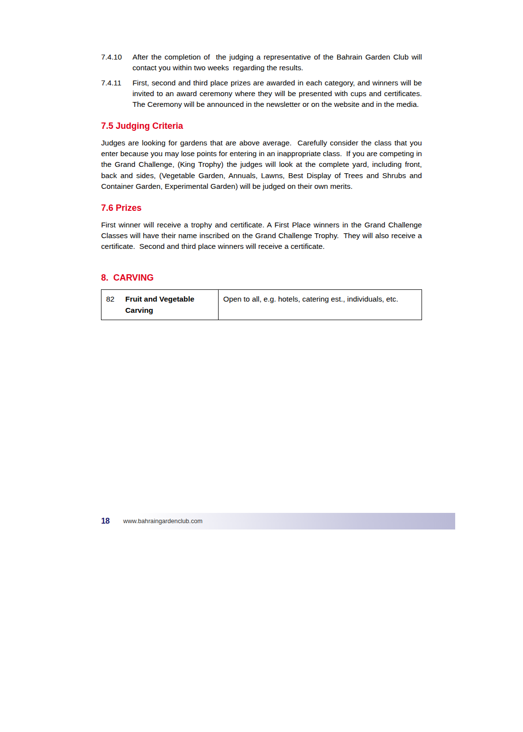7.4.10
After the completion of the judging a representative of the Bahrain Garden Club will contact you within two weeks regarding the results.
7.4.11
First, second and third place prizes are awarded in each category, and winners will be invited to an award ceremony where they will be presented with cups and certificates. The Ceremony will be announced in the newsletter or on the website and in the media.
7.5 Judging Criteria
Judges are looking for gardens that are above average. Carefully consider the class that you enter because you may lose points for entering in an inappropriate class. If you are competing in the Grand Challenge, (King Trophy) the judges will look at the complete yard, including front, back and sides, (Vegetable Garden, Annuals, Lawns, Best Display of Trees and Shrubs and Container Garden, Experimental Garden) will be judged on their own merits.
7.6 Prizes
First winner will receive a trophy and certificate. A First Place winners in the Grand Challenge Classes will have their name inscribed on the Grand Challenge Trophy. They will also receive a certificate. Second and third place winners will receive a certificate.
8. CARVING
| 82 | Fruit and Vegetable Carving | Open to all, e.g. hotels, catering est., individuals, etc. |
18
www.bahraingardenclub.com